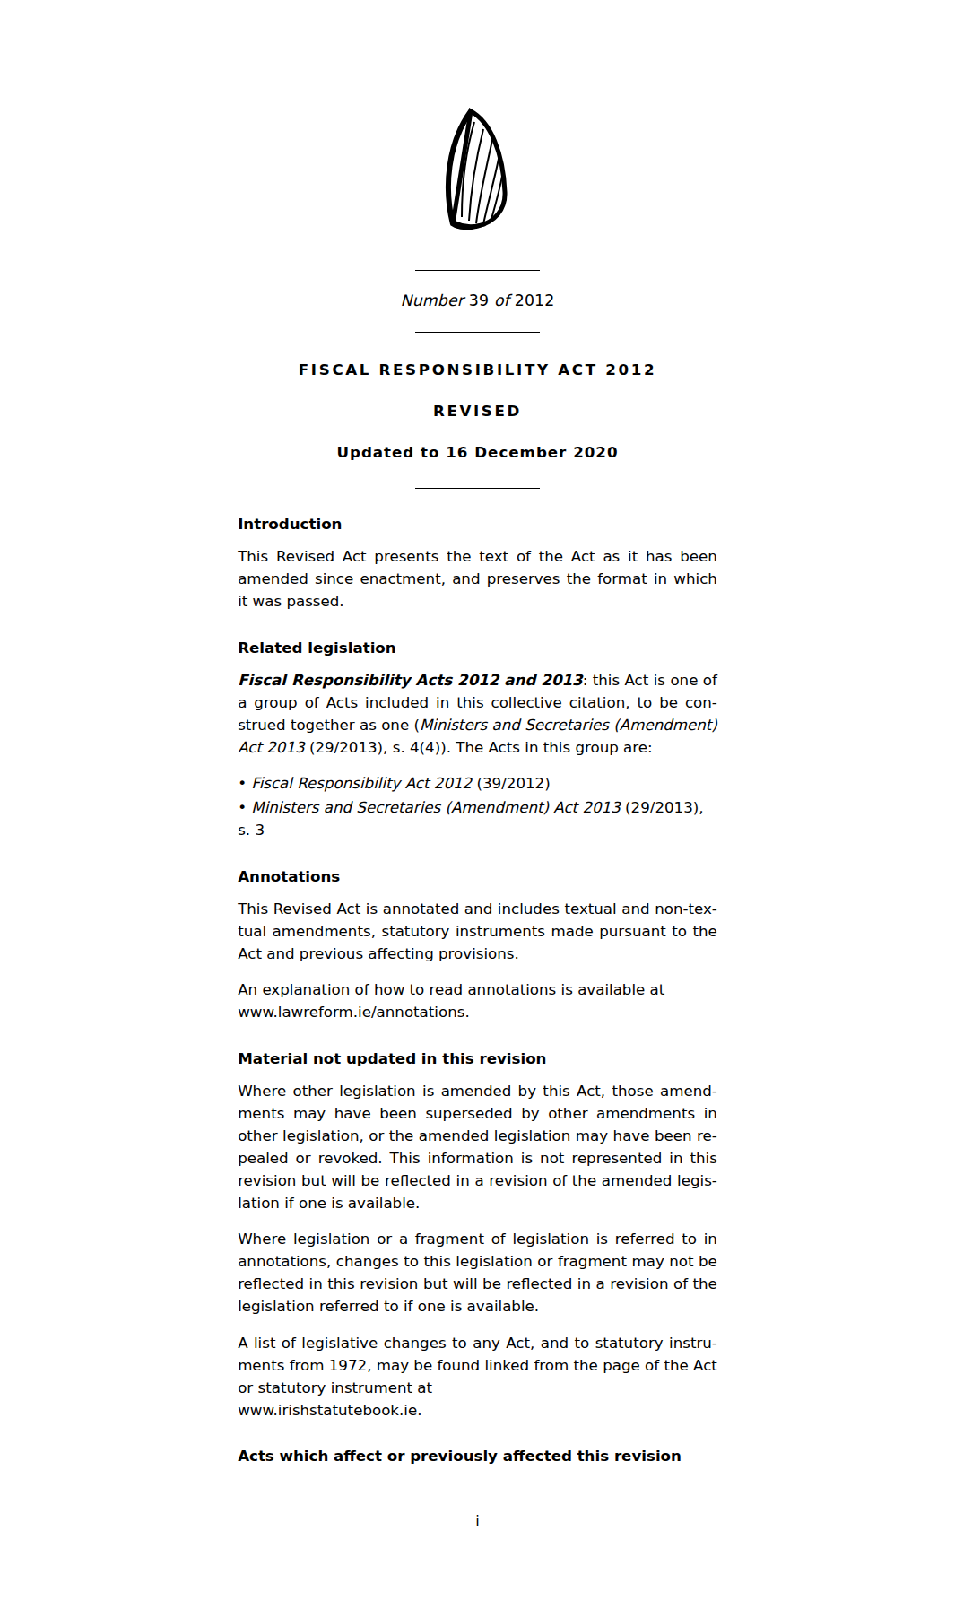Number 39 of 2012
FISCAL RESPONSIBILITY ACT 2012
REVISED
Updated to 16 December 2020
Introduction
This Revised Act presents the text of the Act as it has been amended since enactment, and preserves the format in which it was passed.
Related legislation
Fiscal Responsibility Acts 2012 and 2013: this Act is one of a group of Acts included in this collective citation, to be construed together as one (Ministers and Secretaries (Amendment) Act 2013 (29/2013), s. 4(4)). The Acts in this group are:
Fiscal Responsibility Act 2012 (39/2012)
Ministers and Secretaries (Amendment) Act 2013 (29/2013), s. 3
Annotations
This Revised Act is annotated and includes textual and non-textual amendments, statutory instruments made pursuant to the Act and previous affecting provisions.
An explanation of how to read annotations is available at
www.lawreform.ie/annotations.
Material not updated in this revision
Where other legislation is amended by this Act, those amendments may have been superseded by other amendments in other legislation, or the amended legislation may have been repealed or revoked. This information is not represented in this revision but will be reflected in a revision of the amended legislation if one is available.
Where legislation or a fragment of legislation is referred to in annotations, changes to this legislation or fragment may not be reflected in this revision but will be reflected in a revision of the legislation referred to if one is available.
A list of legislative changes to any Act, and to statutory instruments from 1972, may be found linked from the page of the Act or statutory instrument at
www.irishstatutebook.ie.
Acts which affect or previously affected this revision
i